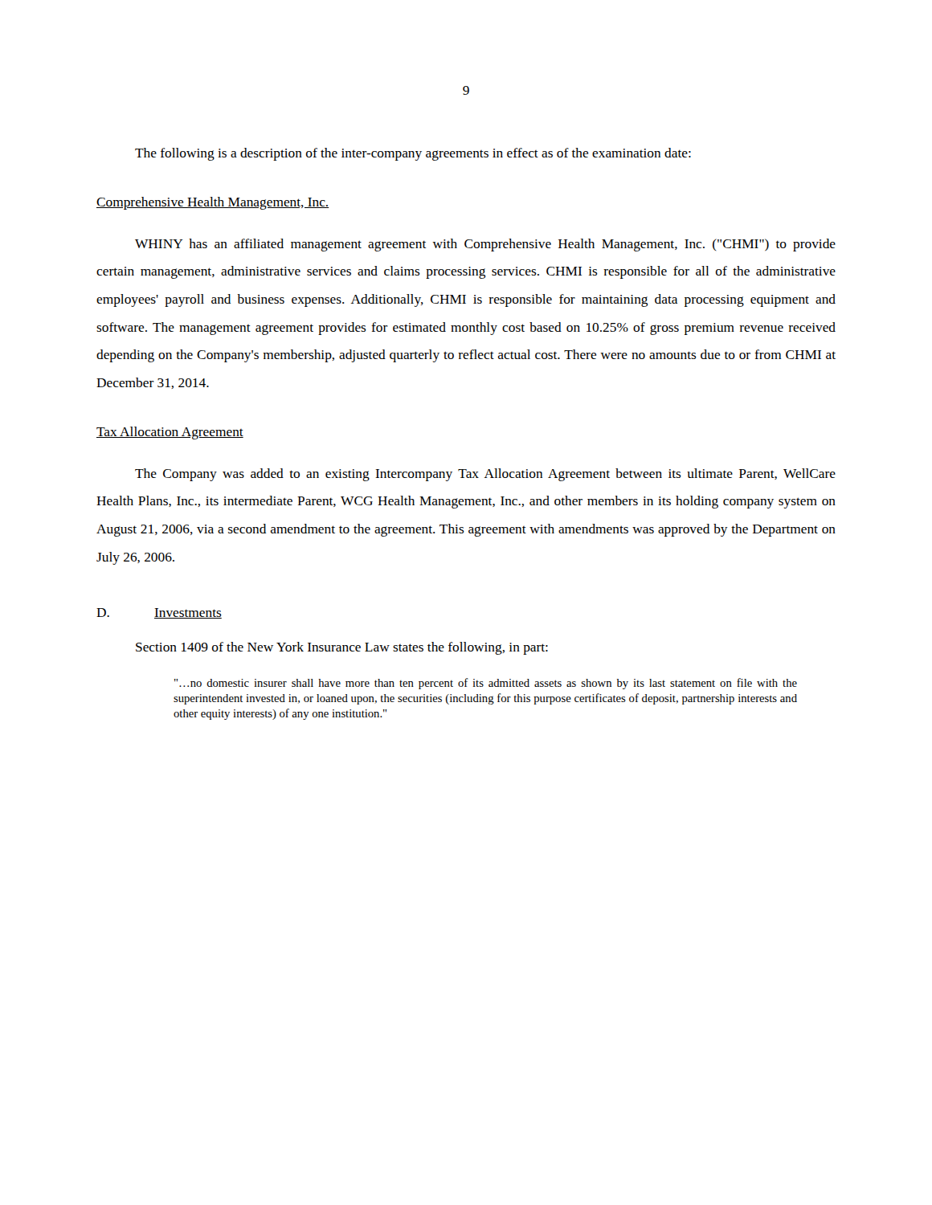9
The following is a description of the inter-company agreements in effect as of the examination date:
Comprehensive Health Management, Inc.
WHINY has an affiliated management agreement with Comprehensive Health Management, Inc. ("CHMI") to provide certain management, administrative services and claims processing services. CHMI is responsible for all of the administrative employees' payroll and business expenses. Additionally, CHMI is responsible for maintaining data processing equipment and software. The management agreement provides for estimated monthly cost based on 10.25% of gross premium revenue received depending on the Company's membership, adjusted quarterly to reflect actual cost. There were no amounts due to or from CHMI at December 31, 2014.
Tax Allocation Agreement
The Company was added to an existing Intercompany Tax Allocation Agreement between its ultimate Parent, WellCare Health Plans, Inc., its intermediate Parent, WCG Health Management, Inc., and other members in its holding company system on August 21, 2006, via a second amendment to the agreement. This agreement with amendments was approved by the Department on July 26, 2006.
D. Investments
Section 1409 of the New York Insurance Law states the following, in part:
"…no domestic insurer shall have more than ten percent of its admitted assets as shown by its last statement on file with the superintendent invested in, or loaned upon, the securities (including for this purpose certificates of deposit, partnership interests and other equity interests) of any one institution."